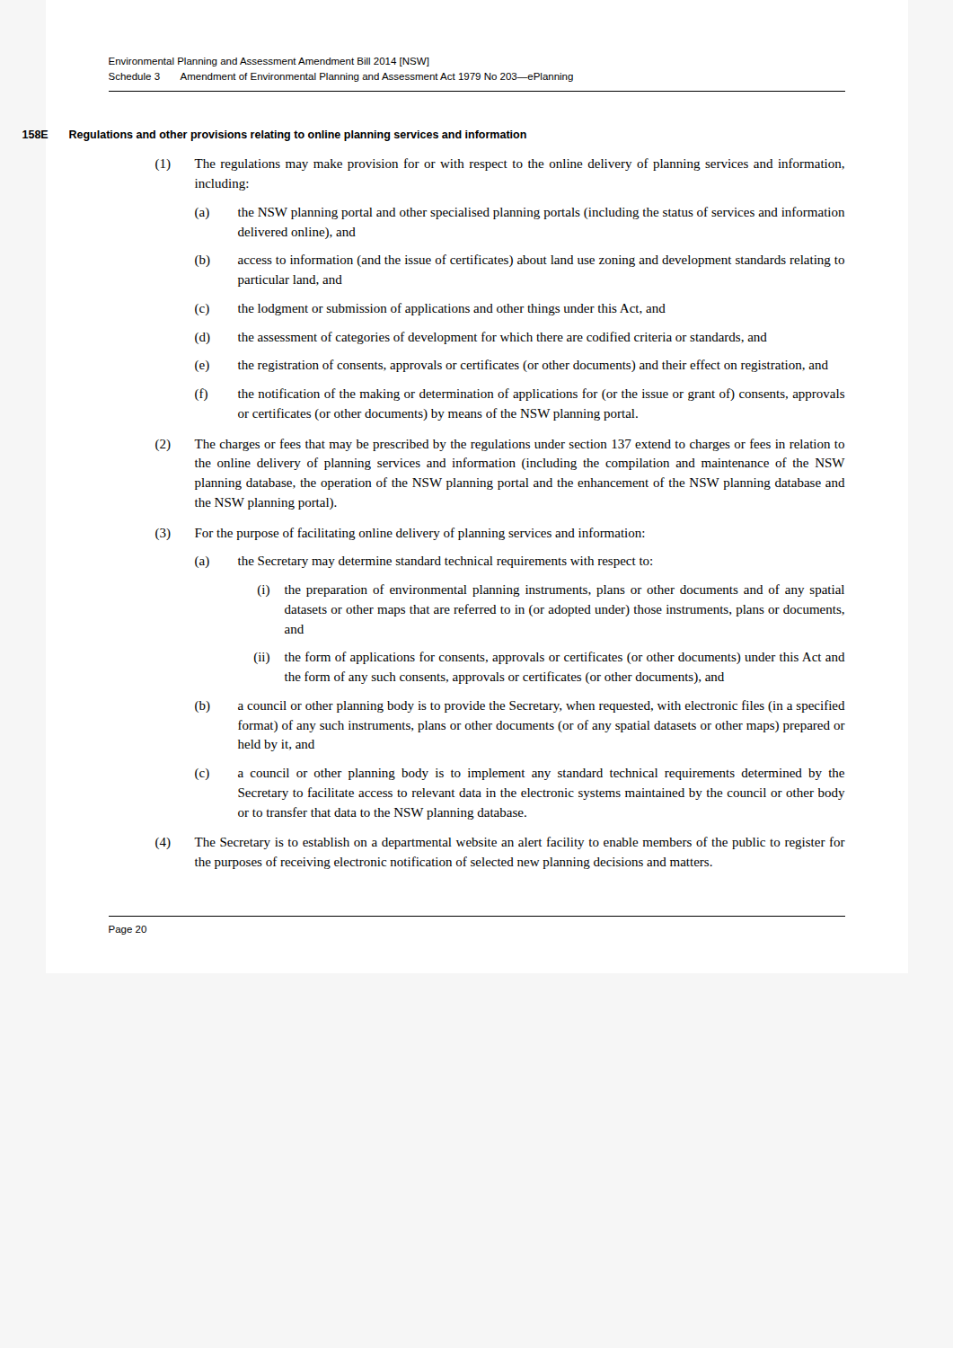Environmental Planning and Assessment Amendment Bill 2014 [NSW]
Schedule 3 Amendment of Environmental Planning and Assessment Act 1979 No 203—ePlanning
158E Regulations and other provisions relating to online planning services and information
(1)
The regulations may make provision for or with respect to the online delivery of planning services and information, including:
(a)
the NSW planning portal and other specialised planning portals (including the status of services and information delivered online), and
(b)
access to information (and the issue of certificates) about land use zoning and development standards relating to particular land, and
(c)
the lodgment or submission of applications and other things under this Act, and
(d)
the assessment of categories of development for which there are codified criteria or standards, and
(e)
the registration of consents, approvals or certificates (or other documents) and their effect on registration, and
(f)
the notification of the making or determination of applications for (or the issue or grant of) consents, approvals or certificates (or other documents) by means of the NSW planning portal.
(2)
The charges or fees that may be prescribed by the regulations under section 137 extend to charges or fees in relation to the online delivery of planning services and information (including the compilation and maintenance of the NSW planning database, the operation of the NSW planning portal and the enhancement of the NSW planning database and the NSW planning portal).
(3)
For the purpose of facilitating online delivery of planning services and information:
(a)
the Secretary may determine standard technical requirements with respect to:
(i)
the preparation of environmental planning instruments, plans or other documents and of any spatial datasets or other maps that are referred to in (or adopted under) those instruments, plans or documents, and
(ii)
the form of applications for consents, approvals or certificates (or other documents) under this Act and the form of any such consents, approvals or certificates (or other documents), and
(b)
a council or other planning body is to provide the Secretary, when requested, with electronic files (in a specified format) of any such instruments, plans or other documents (or of any spatial datasets or other maps) prepared or held by it, and
(c)
a council or other planning body is to implement any standard technical requirements determined by the Secretary to facilitate access to relevant data in the electronic systems maintained by the council or other body or to transfer that data to the NSW planning database.
(4)
The Secretary is to establish on a departmental website an alert facility to enable members of the public to register for the purposes of receiving electronic notification of selected new planning decisions and matters.
Page 20